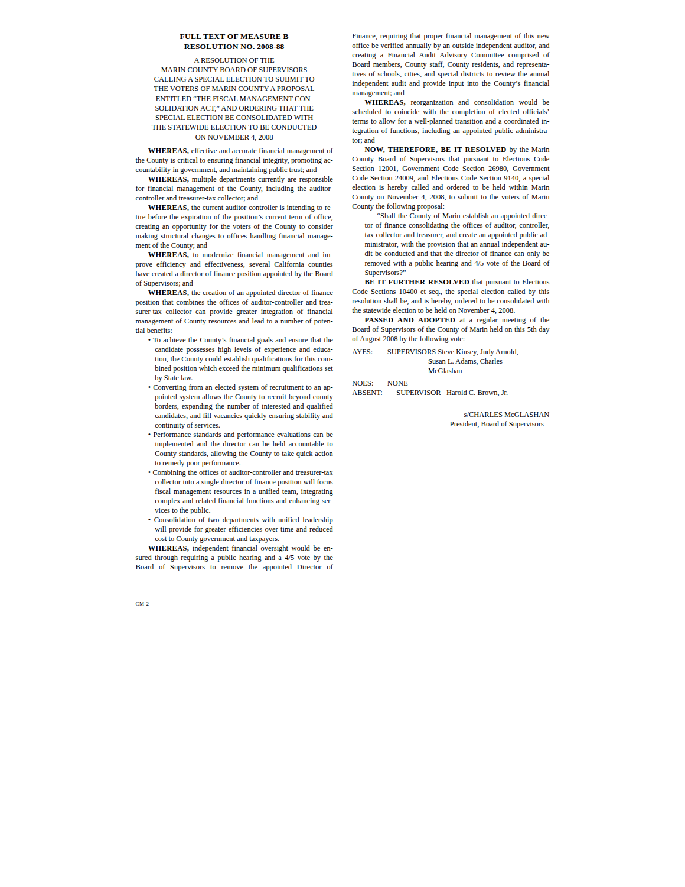FULL TEXT OF MEASURE B
RESOLUTION NO. 2008-88
A Resolution of the
Marin County Board of Supervisors
Calling a Special Election to Submit to
the Voters of Marin County a Proposal
Entitled “The Fiscal Management Con-
solidation Act,” and Ordering that the
Special Election be Consolidated with
the Statewide Election to be Conducted
on November 4, 2008
WHEREAS, effective and accurate financial management of the County is critical to ensuring financial integrity, promoting accountability in government, and maintaining public trust; and
WHEREAS, multiple departments currently are responsible for financial management of the County, including the auditor-controller and treasurer-tax collector; and
WHEREAS, the current auditor-controller is intending to retire before the expiration of the position’s current term of office, creating an opportunity for the voters of the County to consider making structural changes to offices handling financial management of the County; and
WHEREAS, to modernize financial management and improve efficiency and effectiveness, several California counties have created a director of finance position appointed by the Board of Supervisors; and
WHEREAS, the creation of an appointed director of finance position that combines the offices of auditor-controller and treasurer-tax collector can provide greater integration of financial management of County resources and lead to a number of potential benefits:
To achieve the County’s financial goals and ensure that the candidate possesses high levels of experience and education, the County could establish qualifications for this combined position which exceed the minimum qualifications set by State law.
Converting from an elected system of recruitment to an appointed system allows the County to recruit beyond county borders, expanding the number of interested and qualified candidates, and fill vacancies quickly ensuring stability and continuity of services.
Performance standards and performance evaluations can be implemented and the director can be held accountable to County standards, allowing the County to take quick action to remedy poor performance.
Combining the offices of auditor-controller and treasurer-tax collector into a single director of finance position will focus fiscal management resources in a unified team, integrating complex and related financial functions and enhancing services to the public.
Consolidation of two departments with unified leadership will provide for greater efficiencies over time and reduced cost to County government and taxpayers.
WHEREAS, independent financial oversight would be ensured through requiring a public hearing and a 4/5 vote by the Board of Supervisors to remove the appointed Director of Finance, requiring that proper financial management of this new office be verified annually by an outside independent auditor, and creating a Financial Audit Advisory Committee comprised of Board members, County staff, County residents, and representatives of schools, cities, and special districts to review the annual independent audit and provide input into the County’s financial management; and
WHEREAS, reorganization and consolidation would be scheduled to coincide with the completion of elected officials’ terms to allow for a well-planned transition and a coordinated integration of functions, including an appointed public administrator; and
NOW, THEREFORE, BE IT RESOLVED by the Marin County Board of Supervisors that pursuant to Elections Code Section 12001, Government Code Section 26980, Government Code Section 24009, and Elections Code Section 9140, a special election is hereby called and ordered to be held within Marin County on November 4, 2008, to submit to the voters of Marin County the following proposal:
“Shall the County of Marin establish an appointed director of finance consolidating the offices of auditor, controller, tax collector and treasurer, and create an appointed public administrator, with the provision that an annual independent audit be conducted and that the director of finance can only be removed with a public hearing and 4/5 vote of the Board of Supervisors?”
BE IT FURTHER RESOLVED that pursuant to Elections Code Sections 10400 et seq., the special election called by this resolution shall be, and is hereby, ordered to be consolidated with the statewide election to be held on November 4, 2008.
PASSED AND ADOPTED at a regular meeting of the Board of Supervisors of the County of Marin held on this 5th day of August 2008 by the following vote:
AYES:
SUPERVISORS Steve Kinsey, Judy Arnold, Susan L. Adams, Charles McGlashan
NOES:
NONE
ABSENT:
SUPERVISOR Harold C. Brown, Jr.
s/CHARLES McGLASHAN President, Board of Supervisors
CM-2